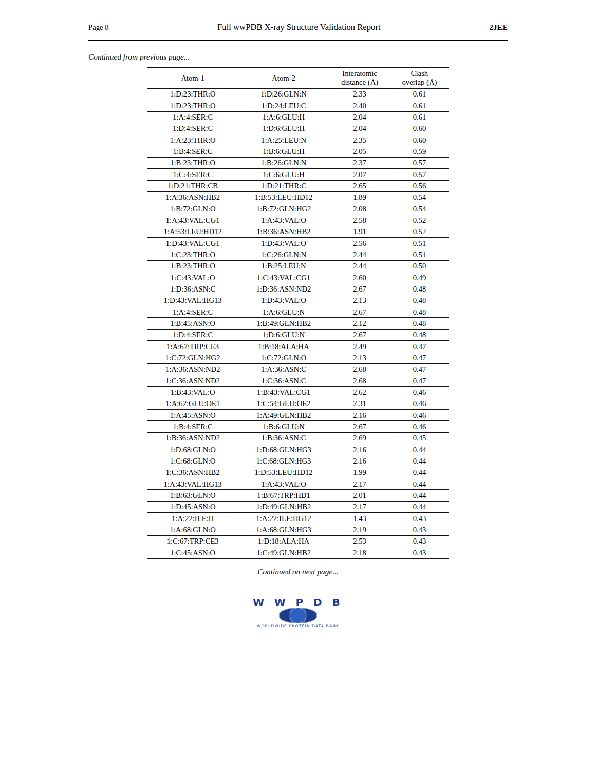Page 8
Full wwPDB X-ray Structure Validation Report
2JEE
Continued from previous page...
| Atom-1 | Atom-2 | Interatomic distance (Å) | Clash overlap (Å) |
| --- | --- | --- | --- |
| 1:D:23:THR:O | 1:D:26:GLN:N | 2.33 | 0.61 |
| 1:D:23:THR:O | 1:D:24:LEU:C | 2.40 | 0.61 |
| 1:A:4:SER:C | 1:A:6:GLU:H | 2.04 | 0.61 |
| 1:D:4:SER:C | 1:D:6:GLU:H | 2.04 | 0.60 |
| 1:A:23:THR:O | 1:A:25:LEU:N | 2.35 | 0.60 |
| 1:B:4:SER:C | 1:B:6:GLU:H | 2.05 | 0.59 |
| 1:B:23:THR:O | 1:B:26:GLN:N | 2.37 | 0.57 |
| 1:C:4:SER:C | 1:C:6:GLU:H | 2.07 | 0.57 |
| 1:D:21:THR:CB | 1:D:21:THR:C | 2.65 | 0.56 |
| 1:A:36:ASN:HB2 | 1:B:53:LEU:HD12 | 1.89 | 0.54 |
| 1:B:72:GLN:O | 1:B:72:GLN:HG2 | 2.08 | 0.54 |
| 1:A:43:VAL:CG1 | 1:A:43:VAL:O | 2.58 | 0.52 |
| 1:A:53:LEU:HD12 | 1:B:36:ASN:HB2 | 1.91 | 0.52 |
| 1:D:43:VAL:CG1 | 1:D:43:VAL:O | 2.56 | 0.51 |
| 1:C:23:THR:O | 1:C:26:GLN:N | 2.44 | 0.51 |
| 1:B:23:THR:O | 1:B:25:LEU:N | 2.44 | 0.50 |
| 1:C:43:VAL:O | 1:C:43:VAL:CG1 | 2.60 | 0.49 |
| 1:D:36:ASN:C | 1:D:36:ASN:ND2 | 2.67 | 0.48 |
| 1:D:43:VAL:HG13 | 1:D:43:VAL:O | 2.13 | 0.48 |
| 1:A:4:SER:C | 1:A:6:GLU:N | 2.67 | 0.48 |
| 1:B:45:ASN:O | 1:B:49:GLN:HB2 | 2.12 | 0.48 |
| 1:D:4:SER:C | 1:D:6:GLU:N | 2.67 | 0.48 |
| 1:A:67:TRP:CE3 | 1:B:18:ALA:HA | 2.49 | 0.47 |
| 1:C:72:GLN:HG2 | 1:C:72:GLN:O | 2.13 | 0.47 |
| 1:A:36:ASN:ND2 | 1:A:36:ASN:C | 2.68 | 0.47 |
| 1:C:36:ASN:ND2 | 1:C:36:ASN:C | 2.68 | 0.47 |
| 1:B:43:VAL:O | 1:B:43:VAL:CG1 | 2.62 | 0.46 |
| 1:A:62:GLU:OE1 | 1:C:54:GLU:OE2 | 2.31 | 0.46 |
| 1:A:45:ASN:O | 1:A:49:GLN:HB2 | 2.16 | 0.46 |
| 1:B:4:SER:C | 1:B:6:GLU:N | 2.67 | 0.46 |
| 1:B:36:ASN:ND2 | 1:B:36:ASN:C | 2.69 | 0.45 |
| 1:D:68:GLN:O | 1:D:68:GLN:HG3 | 2.16 | 0.44 |
| 1:C:68:GLN:O | 1:C:68:GLN:HG3 | 2.16 | 0.44 |
| 1:C:36:ASN:HB2 | 1:D:53:LEU:HD12 | 1.99 | 0.44 |
| 1:A:43:VAL:HG13 | 1:A:43:VAL:O | 2.17 | 0.44 |
| 1:B:63:GLN:O | 1:B:67:TRP:HD1 | 2.01 | 0.44 |
| 1:D:45:ASN:O | 1:D:49:GLN:HB2 | 2.17 | 0.44 |
| 1:A:22:ILE:H | 1:A:22:ILE:HG12 | 1.43 | 0.43 |
| 1:A:68:GLN:O | 1:A:68:GLN:HG3 | 2.19 | 0.43 |
| 1:C:67:TRP:CE3 | 1:D:18:ALA:HA | 2.53 | 0.43 |
| 1:C:45:ASN:O | 1:C:49:GLN:HB2 | 2.18 | 0.43 |
Continued on next page...
W W P D B
Worldwide Protein Data Bank